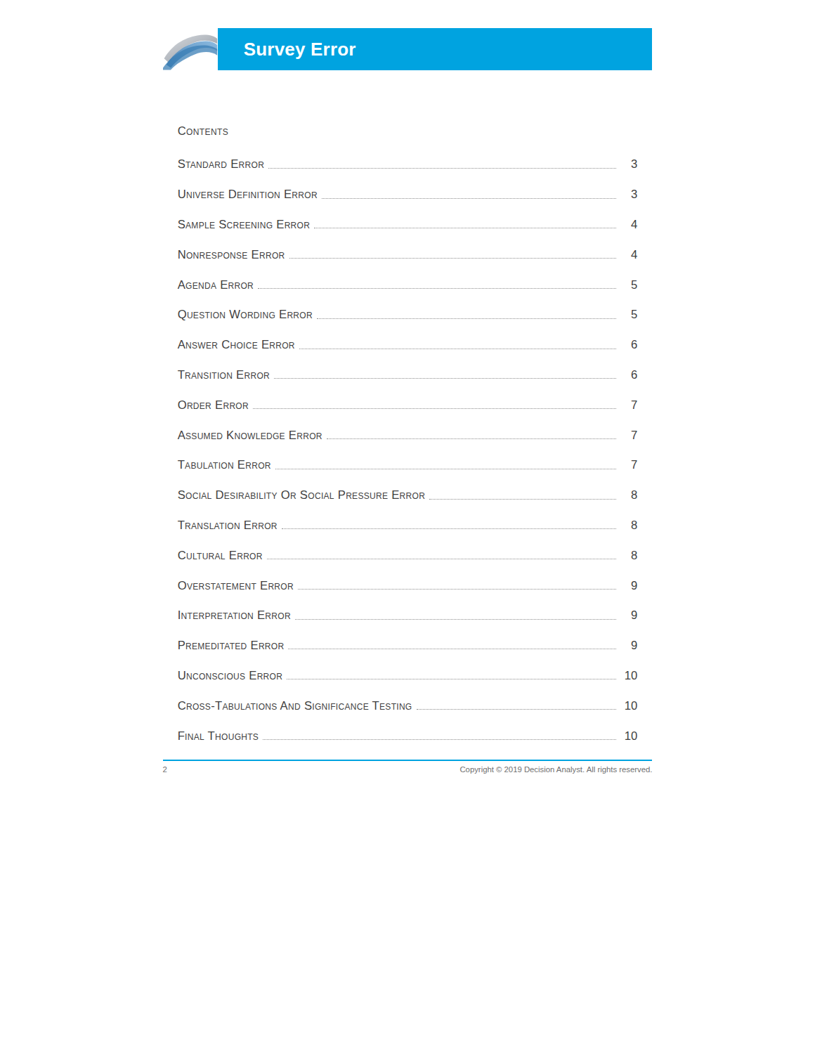Survey Error
Contents
Standard Error 3
Universe Definition Error 3
Sample Screening Error 4
Nonresponse Error 4
Agenda Error 5
Question Wording Error 5
Answer Choice Error 6
Transition Error 6
Order Error 7
Assumed Knowledge Error 7
Tabulation Error 7
Social Desirability Or Social Pressure Error 8
Translation Error 8
Cultural Error 8
Overstatement Error 9
Interpretation Error 9
Premeditated Error 9
Unconscious Error 10
Cross-Tabulations And Significance Testing 10
Final Thoughts 10
2
Copyright © 2019 Decision Analyst. All rights reserved.